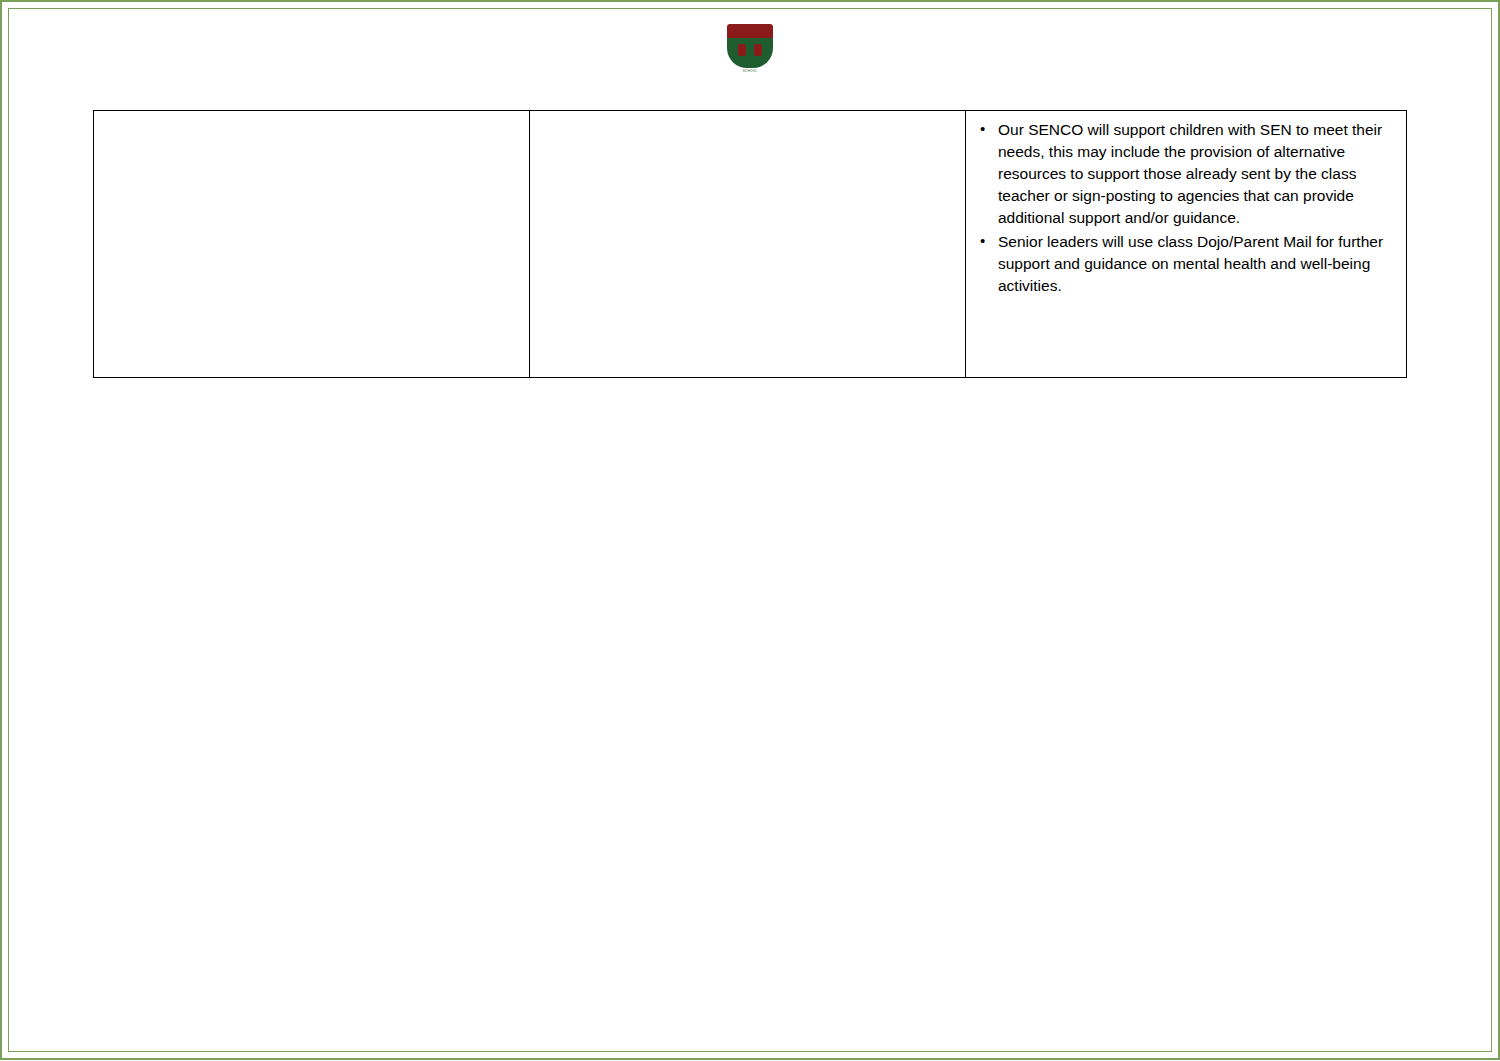SCHOOL
| | | Our SENCO will support children with SEN to meet their needs, this may include the provision of alternative resources to support those already sent by the class teacher or sign-posting to agencies that can provide additional support and/or guidance. Senior leaders will use class Dojo/Parent Mail for further support and guidance on mental health and well-being activities. |